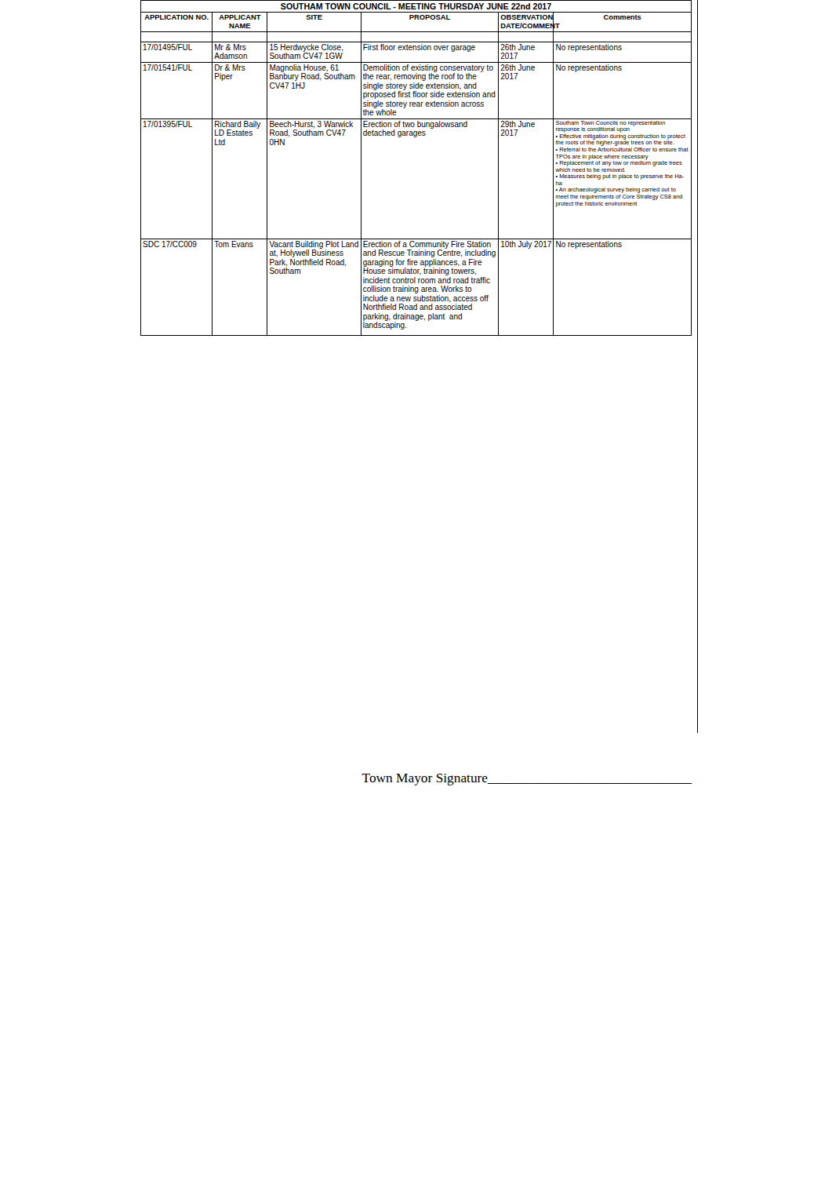| SOUTHAM TOWN COUNCIL - MEETING THURSDAY JUNE 22nd 2017 |
| APPLICATION NO. | APPLICANT NAME | SITE | PROPOSAL | OBSERVATION DATE/COMMENT | Comments |
| 17/01495/FUL | Mr & Mrs Adamson | 15 Herdwycke Close, Southam CV47 1GW | First floor extension over garage | 26th June 2017 | No representations |
| 17/01541/FUL | Dr & Mrs Piper | Magnolia House, 61 Banbury Road, Southam CV47 1HJ | Demolition of existing conservatory to the rear, removing the roof to the single storey side extension, and proposed first floor side extension and single storey rear extension across the whole | 26th June 2017 | No representations |
| 17/01395/FUL | Richard Baily LD Estates Ltd | Beech-Hurst, 3 Warwick Road, Southam CV47 0HN | Erection of two bungalowsand detached garages | 29th June 2017 | Southam Town Councils no representation response is conditional upon • Effective mitigation during construction to protect the roots of the higher-grade trees on the site. • Referral to the Arboricultural Officer to ensure that TPOs are in place where necessary • Replacement of any low or medium grade trees which need to be removed. • Measures being put in place to preserve the Ha-ha • An archaeological survey being carried out to meet the requirements of Core Strategy CS8 and protect the historic environment |
| SDC 17/CC009 | Tom Evans | Vacant Building Plot Land at, Holywell Business Park, Northfield Road, Southam | Erection of a Community Fire Station and Rescue Training Centre, including garaging for fire appliances, a Fire House simulator, training towers, incident control room and road traffic collision training area. Works to include a new substation, access off Northfield Road and associated parking, drainage, plant and landscaping. | 10th July 2017 | No representations |
Town Mayor Signature______________________________